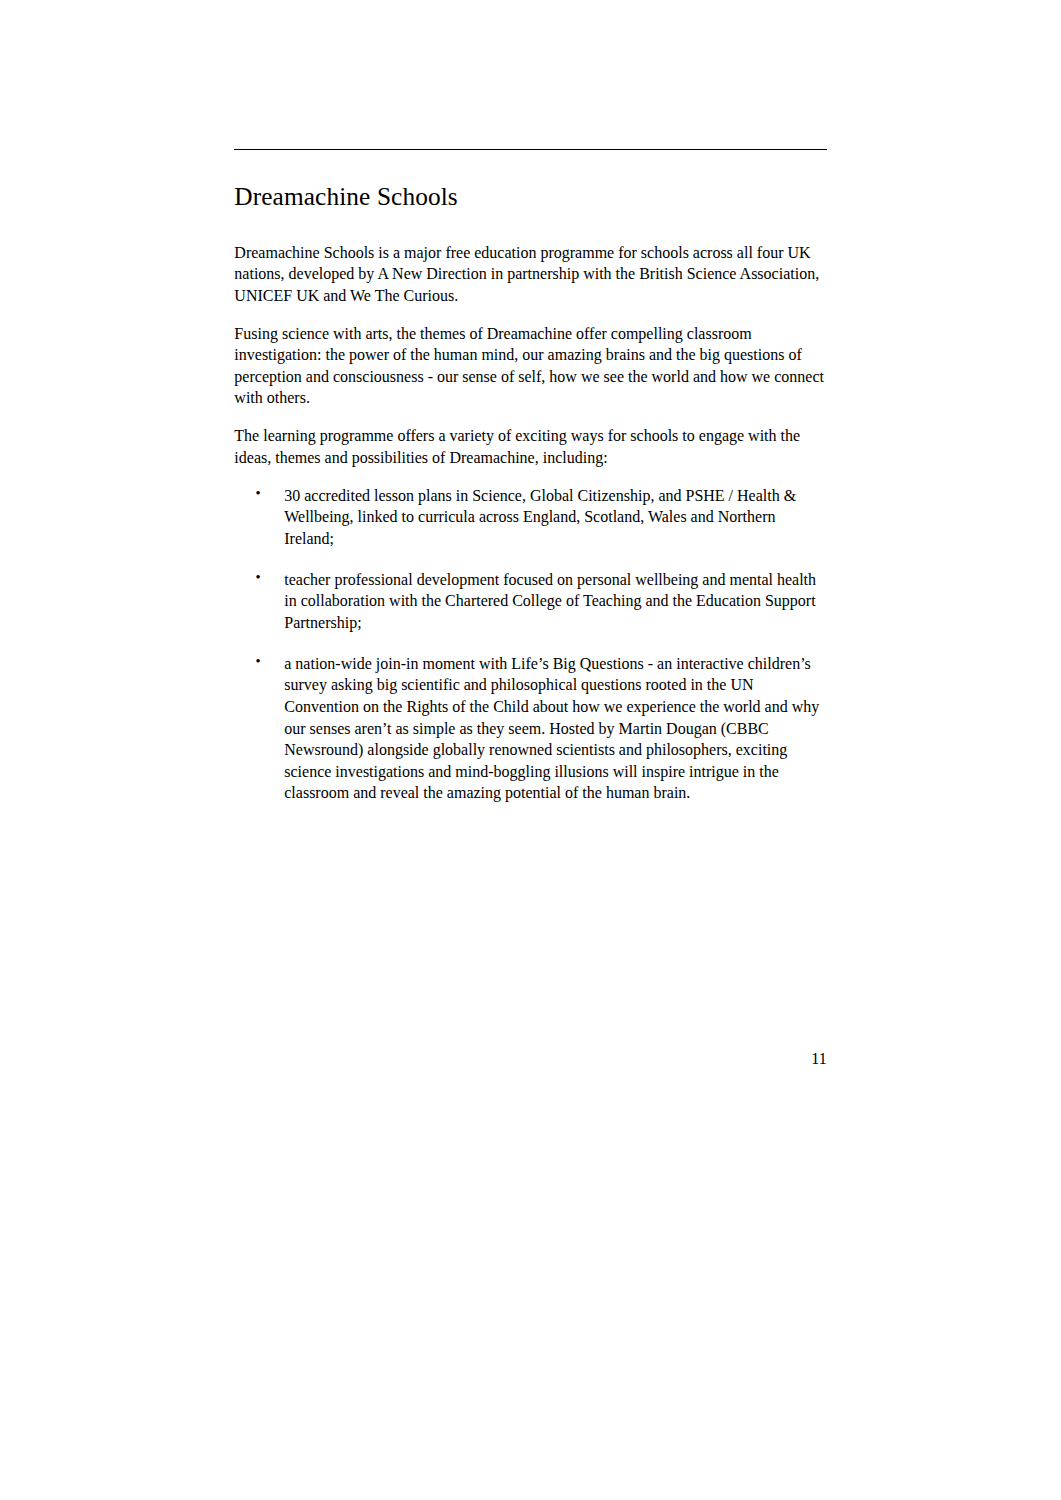Dreamachine Schools
Dreamachine Schools is a major free education programme for schools across all four UK nations, developed by A New Direction in partnership with the British Science Association, UNICEF UK and We The Curious.
Fusing science with arts, the themes of Dreamachine offer compelling classroom investigation: the power of the human mind, our amazing brains and the big questions of perception and consciousness - our sense of self, how we see the world and how we connect with others.
The learning programme offers a variety of exciting ways for schools to engage with the ideas, themes and possibilities of Dreamachine, including:
30 accredited lesson plans in Science, Global Citizenship, and PSHE / Health & Wellbeing, linked to curricula across England, Scotland, Wales and Northern Ireland;
teacher professional development focused on personal wellbeing and mental health in collaboration with the Chartered College of Teaching and the Education Support Partnership;
a nation-wide join-in moment with Life’s Big Questions - an interactive children’s survey asking big scientific and philosophical questions rooted in the UN Convention on the Rights of the Child about how we experience the world and why our senses aren’t as simple as they seem. Hosted by Martin Dougan (CBBC Newsround) alongside globally renowned scientists and philosophers, exciting science investigations and mind-boggling illusions will inspire intrigue in the classroom and reveal the amazing potential of the human brain.
11